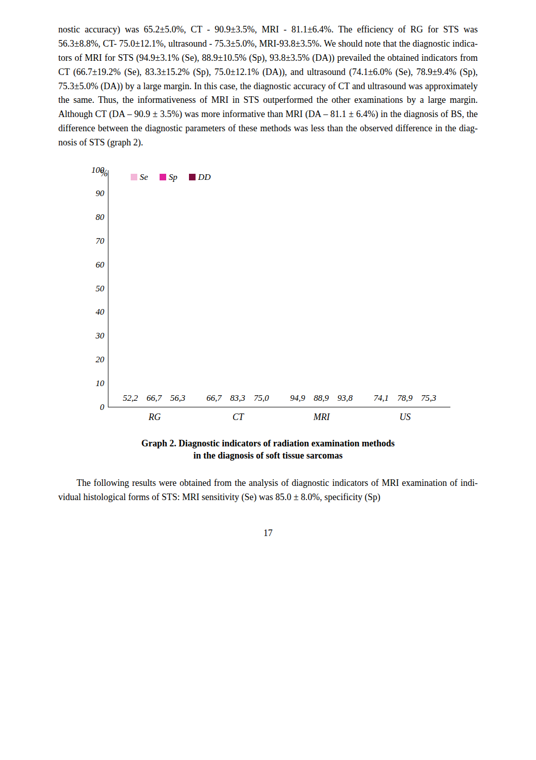nostic accuracy) was 65.2±5.0%, CT - 90.9±3.5%, MRI - 81.1±6.4%. The efficiency of RG for STS was 56.3±8.8%, CT- 75.0±12.1%, ultrasound - 75.3±5.0%, MRI-93.8±3.5%. We should note that the diagnostic indicators of MRI for STS (94.9±3.1% (Se), 88.9±10.5% (Sp), 93.8±3.5% (DA)) prevailed the obtained indicators from CT (66.7±19.2% (Se), 83.3±15.2% (Sp), 75.0±12.1% (DA)), and ultrasound (74.1±6.0% (Se), 78.9±9.4% (Sp), 75.3±5.0% (DA)) by a large margin. In this case, the diagnostic accuracy of CT and ultrasound was approximately the same. Thus, the informativeness of MRI in STS outperformed the other examinations by a large margin. Although CT (DA – 90.9 ± 3.5%) was more informative than MRI (DA – 81.1 ± 6.4%) in the diagnosis of BS, the difference between the diagnostic parameters of these methods was less than the observed difference in the diagnosis of STS (graph 2).
Se Sp DD
%
100 90 80 70 60 50 40 30 20 10 0
52,2
66,7
56,3
66,7
83,3
75,0
94,9
88,9
93,8
74,1
78,9
75,3
RG CT MRI US
Graph 2. Diagnostic indicators of radiation examination methods in the diagnosis of soft tissue sarcomas
The following results were obtained from the analysis of diagnostic indicators of MRI examination of individual histological forms of STS: MRI sensitivity (Se) was 85.0 ± 8.0%, specificity (Sp)
17